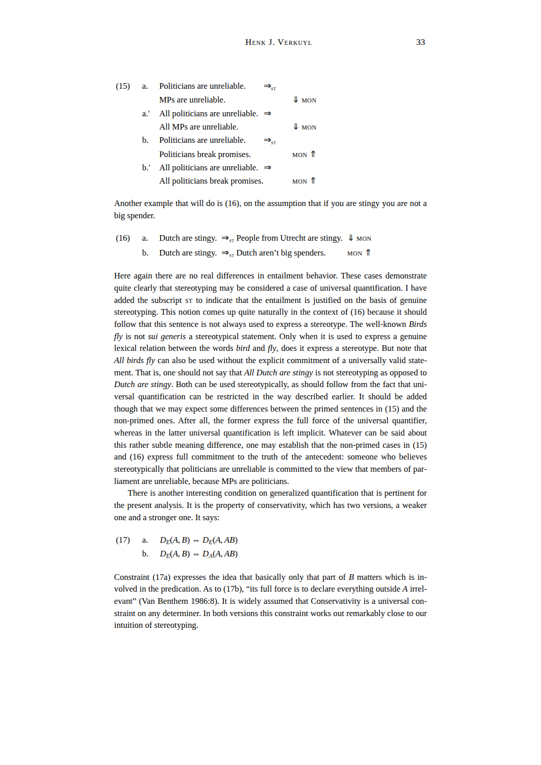Henk J. Verkuyl 33
| (15) | a. | Politicians are unreliable. | ⇒ st | |
| | | MPs are unreliable. | | ⇓ mon |
| | a.′ | All politicians are unreliable. | ⇒ | |
| | | All MPs are unreliable. | | ⇓ mon |
| | b. | Politicians are unreliable. | ⇒ st | |
| | | Politicians break promises. | | mon ⇑ |
| | b.′ | All politicians are unreliable. | ⇒ | |
| | | All politicians break promises. | | mon ⇑ |
Another example that will do is (16), on the assumption that if you are stingy you are not a big spender.
| (16) | a. | Dutch are stingy. | ⇒ st People from Utrecht are stingy. | ⇓ mon |
| | b. | Dutch are stingy. | ⇒ st Dutch aren’t big spenders. | mon ⇑ |
Here again there are no real differences in entailment behavior. These cases demonstrate quite clearly that stereotyping may be considered a case of universal quantification. I have added the subscript st to indicate that the entailment is justified on the basis of genuine stereotyping. This notion comes up quite naturally in the context of (16) because it should follow that this sentence is not always used to express a stereotype. The well-known Birds fly is not sui generis a stereotypical statement. Only when it is used to express a genuine lexical relation between the words bird and fly, does it express a stereotype. But note that All birds fly can also be used without the explicit commitment of a universally valid statement. That is, one should not say that All Dutch are stingy is not stereotyping as opposed to Dutch are stingy. Both can be used stereotypically, as should follow from the fact that universal quantification can be restricted in the way described earlier. It should be added though that we may expect some differences between the primed sentences in (15) and the non-primed ones. After all, the former express the full force of the universal quantifier, whereas in the latter universal quantification is left implicit. Whatever can be said about this rather subtle meaning difference, one may establish that the non-primed cases in (15) and (16) express full commitment to the truth of the antecedent: someone who believes stereotypically that politicians are unreliable is committed to the view that members of parliament are unreliable, because MPs are politicians.
There is another interesting condition on generalized quantification that is pertinent for the present analysis. It is the property of conservativity, which has two versions, a weaker one and a stronger one. It says:
| (17) | a. | D E ( A , B ) ⇔ D E ( A , AB ) |
| | b. | D E ( A , B ) ⇔ D A ( A , AB ) |
Constraint (17a) expresses the idea that basically only that part of B matters which is involved in the predication. As to (17b), “its full force is to declare everything outside A irrelevant” (Van Benthem 1986:8). It is widely assumed that Conservativity is a universal constraint on any determiner. In both versions this constraint works out remarkably close to our intuition of stereotyping.